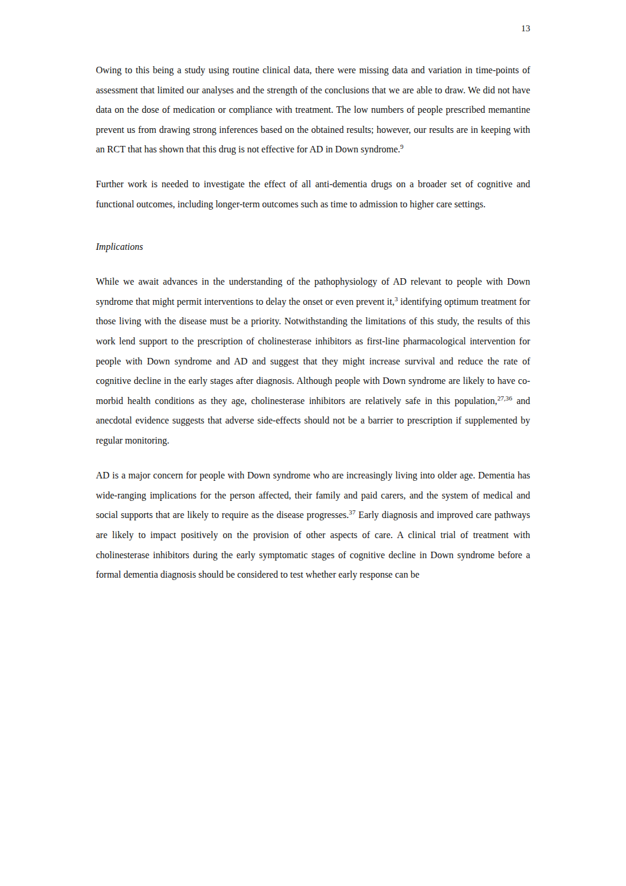13
Owing to this being a study using routine clinical data, there were missing data and variation in time-points of assessment that limited our analyses and the strength of the conclusions that we are able to draw. We did not have data on the dose of medication or compliance with treatment. The low numbers of people prescribed memantine prevent us from drawing strong inferences based on the obtained results; however, our results are in keeping with an RCT that has shown that this drug is not effective for AD in Down syndrome.9
Further work is needed to investigate the effect of all anti-dementia drugs on a broader set of cognitive and functional outcomes, including longer-term outcomes such as time to admission to higher care settings.
Implications
While we await advances in the understanding of the pathophysiology of AD relevant to people with Down syndrome that might permit interventions to delay the onset or even prevent it,3 identifying optimum treatment for those living with the disease must be a priority. Notwithstanding the limitations of this study, the results of this work lend support to the prescription of cholinesterase inhibitors as first-line pharmacological intervention for people with Down syndrome and AD and suggest that they might increase survival and reduce the rate of cognitive decline in the early stages after diagnosis. Although people with Down syndrome are likely to have co-morbid health conditions as they age, cholinesterase inhibitors are relatively safe in this population,27,36 and anecdotal evidence suggests that adverse side-effects should not be a barrier to prescription if supplemented by regular monitoring.
AD is a major concern for people with Down syndrome who are increasingly living into older age. Dementia has wide-ranging implications for the person affected, their family and paid carers, and the system of medical and social supports that are likely to require as the disease progresses.37 Early diagnosis and improved care pathways are likely to impact positively on the provision of other aspects of care. A clinical trial of treatment with cholinesterase inhibitors during the early symptomatic stages of cognitive decline in Down syndrome before a formal dementia diagnosis should be considered to test whether early response can be